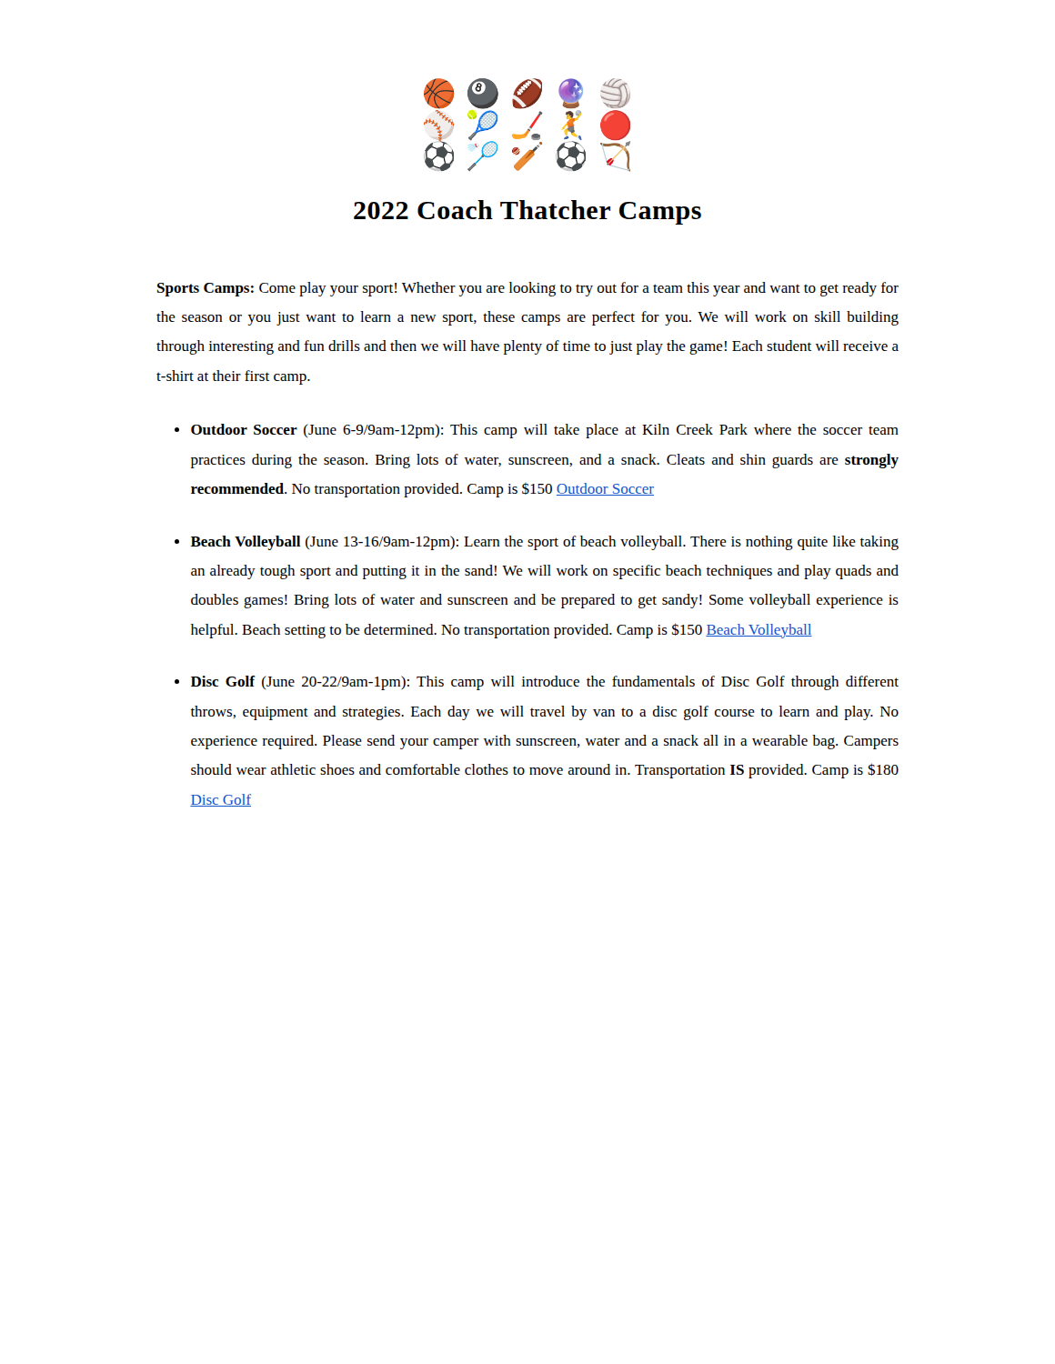🏀 🎱 🏈 🔮 🏐
⚾ 🎾 🏒 🤾 🔴
⚽ 🏸 🏏 ⚽ 🏹
2022 Coach Thatcher Camps
Sports Camps: Come play your sport! Whether you are looking to try out for a team this year and want to get ready for the season or you just want to learn a new sport, these camps are perfect for you. We will work on skill building through interesting and fun drills and then we will have plenty of time to just play the game! Each student will receive a t-shirt at their first camp.
Outdoor Soccer (June 6-9/9am-12pm): This camp will take place at Kiln Creek Park where the soccer team practices during the season. Bring lots of water, sunscreen, and a snack. Cleats and shin guards are strongly recommended. No transportation provided. Camp is $150 Outdoor Soccer
Beach Volleyball (June 13-16/9am-12pm): Learn the sport of beach volleyball. There is nothing quite like taking an already tough sport and putting it in the sand! We will work on specific beach techniques and play quads and doubles games! Bring lots of water and sunscreen and be prepared to get sandy! Some volleyball experience is helpful. Beach setting to be determined. No transportation provided. Camp is $150 Beach Volleyball
Disc Golf (June 20-22/9am-1pm): This camp will introduce the fundamentals of Disc Golf through different throws, equipment and strategies. Each day we will travel by van to a disc golf course to learn and play. No experience required. Please send your camper with sunscreen, water and a snack all in a wearable bag. Campers should wear athletic shoes and comfortable clothes to move around in. Transportation IS provided. Camp is $180 Disc Golf